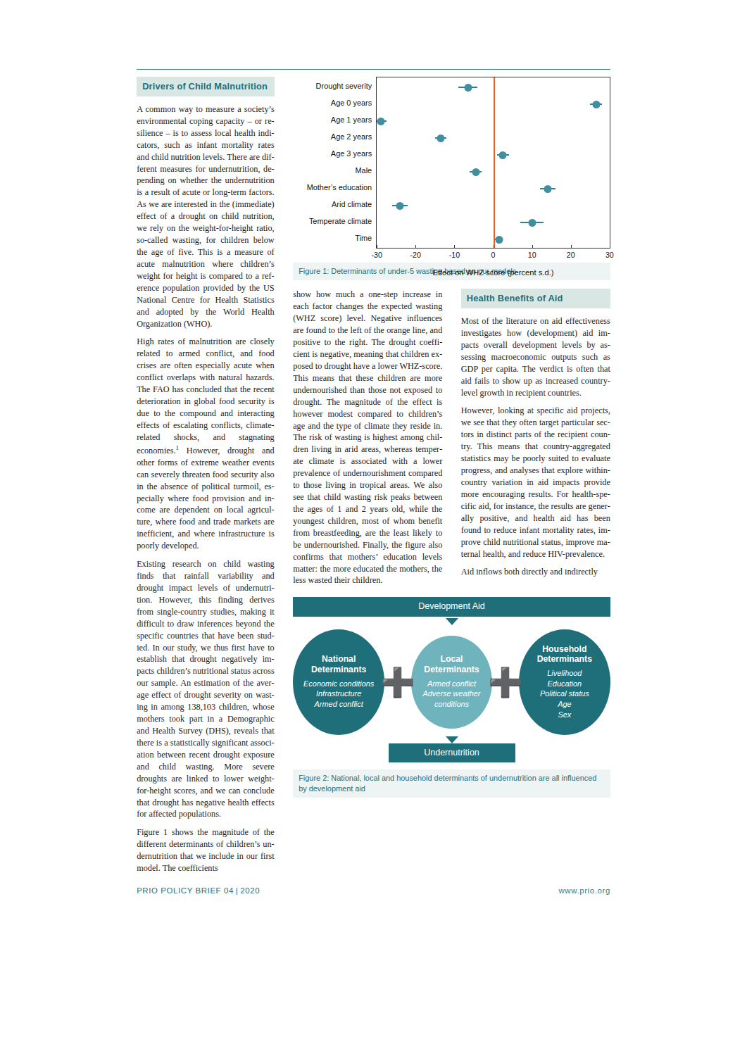Drivers of Child Malnutrition
A common way to measure a society’s environmental coping capacity – or resilience – is to assess local health indicators, such as infant mortality rates and child nutrition levels. There are different measures for undernutrition, depending on whether the undernutrition is a result of acute or long-term factors. As we are interested in the (immediate) effect of a drought on child nutrition, we rely on the weight-for-height ratio, so-called wasting, for children below the age of five. This is a measure of acute malnutrition where children’s weight for height is compared to a reference population provided by the US National Centre for Health Statistics and adopted by the World Health Organization (WHO).
High rates of malnutrition are closely related to armed conflict, and food crises are often especially acute when conflict overlaps with natural hazards. The FAO has concluded that the recent deterioration in global food security is due to the compound and interacting effects of escalating conflicts, climate-related shocks, and stagnating economies.1 However, drought and other forms of extreme weather events can severely threaten food security also in the absence of political turmoil, especially where food provision and income are dependent on local agriculture, where food and trade markets are inefficient, and where infrastructure is poorly developed.
Existing research on child wasting finds that rainfall variability and drought impact levels of undernutrition. However, this finding derives from single-country studies, making it difficult to draw inferences beyond the specific countries that have been studied. In our study, we thus first have to establish that drought negatively impacts children’s nutritional status across our sample. An estimation of the average effect of drought severity on wasting in among 138,103 children, whose mothers took part in a Demographic and Health Survey (DHS), reveals that there is a statistically significant association between recent drought exposure and child wasting. More severe droughts are linked to lower weight-for-height scores, and we can conclude that drought has negative health effects for affected populations.
Figure 1 shows the magnitude of the different determinants of children’s undernutrition that we include in our first model. The coefficients
Drought severity
Age 0 years
Age 1 years
Age 2 years
Age 3 years
Male
Mother’s education
Arid climate
Temperate climate
Time
-30
-20
-10
0
10
20
30
Effect on WHZ score (percent s.d.)
Figure 1: Determinants of under-5 wasting based on our models
show how much a one-step increase in each factor changes the expected wasting (WHZ score) level. Negative influences are found to the left of the orange line, and positive to the right. The drought coefficient is negative, meaning that children exposed to drought have a lower WHZ-score. This means that these children are more undernourished than those not exposed to drought. The magnitude of the effect is however modest compared to children’s age and the type of climate they reside in. The risk of wasting is highest among children living in arid areas, whereas temperate climate is associated with a lower prevalence of undernourishment compared to those living in tropical areas. We also see that child wasting risk peaks between the ages of 1 and 2 years old, while the youngest children, most of whom benefit from breastfeeding, are the least likely to be undernourished. Finally, the figure also confirms that mothers’ education levels matter: the more educated the mothers, the less wasted their children.
Health Benefits of Aid
Most of the literature on aid effectiveness investigates how (development) aid impacts overall development levels by assessing macroeconomic outputs such as GDP per capita. The verdict is often that aid fails to show up as increased country-level growth in recipient countries.
However, looking at specific aid projects, we see that they often target particular sectors in distinct parts of the recipient country. This means that country-aggregated statistics may be poorly suited to evaluate progress, and analyses that explore within-country variation in aid impacts provide more encouraging results. For health-specific aid, for instance, the results are generally positive, and health aid has been found to reduce infant mortality rates, improve child nutritional status, improve maternal health, and reduce HIV-prevalence.
Aid inflows both directly and indirectly
Development Aid
National
Determinants
Economic conditions
Infrastructure
Armed conflict
➕
Local
Determinants
Armed conflict
Adverse weather
conditions
➕
Household
Determinants
Livelihood
Education
Political status
Age
Sex
Undernutrition
Figure 2: National, local and household determinants of undernutrition are all influenced by development aid
PRIO POLICY BRIEF 04 | 2020
www.prio.org